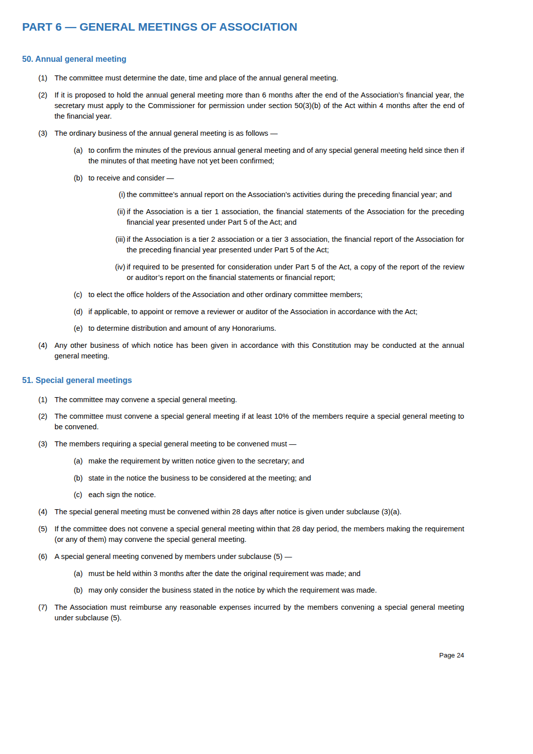PART 6 — GENERAL MEETINGS OF ASSOCIATION
50. Annual general meeting
(1)
The committee must determine the date, time and place of the annual general meeting.
(2)
If it is proposed to hold the annual general meeting more than 6 months after the end of the Association’s financial year, the secretary must apply to the Commissioner for permission under section 50(3)(b) of the Act within 4 months after the end of the financial year.
(3)
The ordinary business of the annual general meeting is as follows —
(a)
to confirm the minutes of the previous annual general meeting and of any special general meeting held since then if the minutes of that meeting have not yet been confirmed;
(b)
to receive and consider —
(i)
the committee’s annual report on the Association’s activities during the preceding financial year; and
(ii)
if the Association is a tier 1 association, the financial statements of the Association for the preceding financial year presented under Part 5 of the Act; and
(iii)
if the Association is a tier 2 association or a tier 3 association, the financial report of the Association for the preceding financial year presented under Part 5 of the Act;
(iv)
if required to be presented for consideration under Part 5 of the Act, a copy of the report of the review or auditor’s report on the financial statements or financial report;
(c)
to elect the office holders of the Association and other ordinary committee members;
(d)
if applicable, to appoint or remove a reviewer or auditor of the Association in accordance with the Act;
(e)
to determine distribution and amount of any Honorariums.
(4)
Any other business of which notice has been given in accordance with this Constitution may be conducted at the annual general meeting.
51. Special general meetings
(1)
The committee may convene a special general meeting.
(2)
The committee must convene a special general meeting if at least 10% of the members require a special general meeting to be convened.
(3)
The members requiring a special general meeting to be convened must —
(a)
make the requirement by written notice given to the secretary; and
(b)
state in the notice the business to be considered at the meeting; and
(c)
each sign the notice.
(4)
The special general meeting must be convened within 28 days after notice is given under subclause (3)(a).
(5)
If the committee does not convene a special general meeting within that 28 day period, the members making the requirement (or any of them) may convene the special general meeting.
(6)
A special general meeting convened by members under subclause (5) —
(a)
must be held within 3 months after the date the original requirement was made; and
(b)
may only consider the business stated in the notice by which the requirement was made.
(7)
The Association must reimburse any reasonable expenses incurred by the members convening a special general meeting under subclause (5).
Page 24